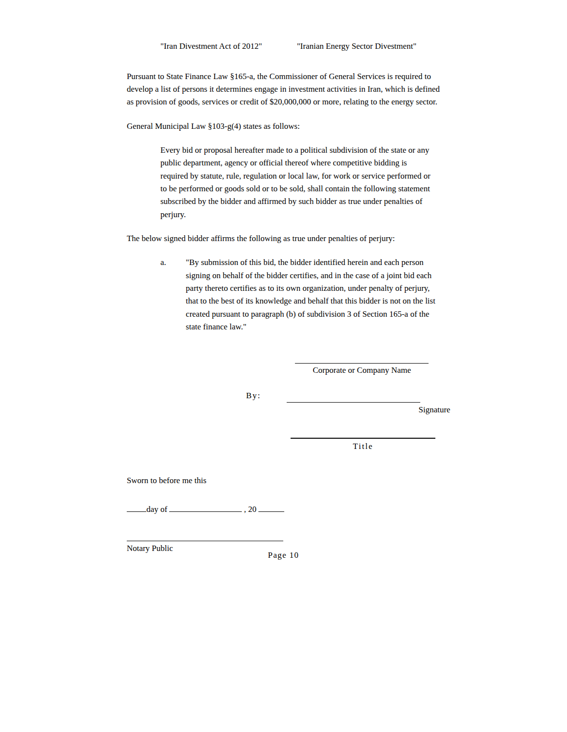"Iran Divestment Act of 2012" "Iranian Energy Sector Divestment"
Pursuant to State Finance Law §165-a, the Commissioner of General Services is required to develop a list of persons it determines engage in investment activities in Iran, which is defined as provision of goods, services or credit of $20,000,000 or more, relating to the energy sector.
General Municipal Law §103-g(4) states as follows:
Every bid or proposal hereafter made to a political subdivision of the state or any public department, agency or official thereof where competitive bidding is required by statute, rule, regulation or local law, for work or service performed or to be performed or goods sold or to be sold, shall contain the following statement subscribed by the bidder and affirmed by such bidder as true under penalties of perjury.
The below signed bidder affirms the following as true under penalties of perjury:
a.
"By submission of this bid, the bidder identified herein and each person signing on behalf of the bidder certifies, and in the case of a joint bid each party thereto certifies as to its own organization, under penalty of perjury, that to the best of its knowledge and behalf that this bidder is not on the list created pursuant to paragraph (b) of subdivision 3 of Section 165-a of the state finance law."
Corporate or Company Name
By:
Signature
Title
Sworn to before me this
day of , 20
Notary Public
Page 10